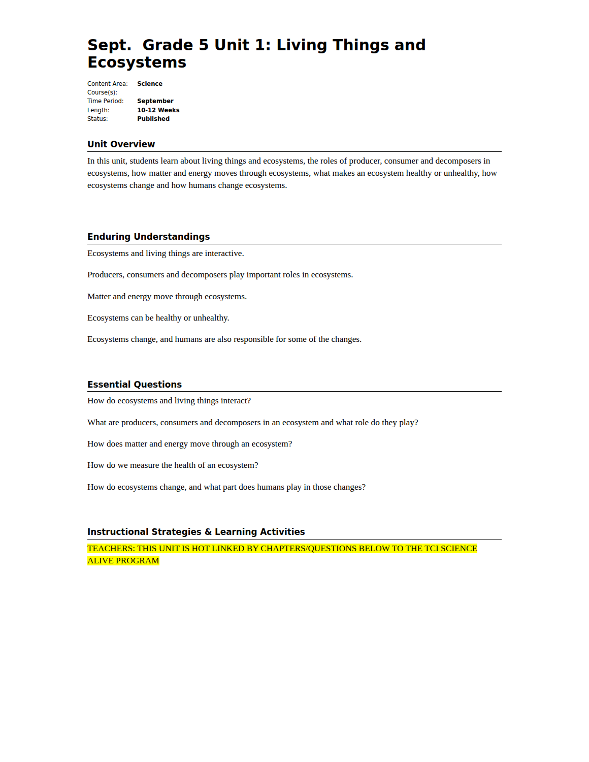Sept. Grade 5 Unit 1: Living Things and Ecosystems
| Content Area: | Science |
| Course(s): | |
| Time Period: | September |
| Length: | 10-12 Weeks |
| Status: | Published |
Unit Overview
In this unit, students learn about living things and ecosystems, the roles of producer, consumer and decomposers in ecosystems, how matter and energy moves through ecosystems, what makes an ecosystem healthy or unhealthy, how ecosystems change and how humans change ecosystems.
Enduring Understandings
Ecosystems and living things are interactive.
Producers, consumers and decomposers play important roles in ecosystems.
Matter and energy move through ecosystems.
Ecosystems can be healthy or unhealthy.
Ecosystems change, and humans are also responsible for some of the changes.
Essential Questions
How do ecosystems and living things interact?
What are producers, consumers and decomposers in an ecosystem and what role do they play?
How does matter and energy move through an ecosystem?
How do we measure the health of an ecosystem?
How do ecosystems change, and what part does humans play in those changes?
Instructional Strategies & Learning Activities
TEACHERS: THIS UNIT IS HOT LINKED BY CHAPTERS/QUESTIONS BELOW TO THE TCI SCIENCE ALIVE PROGRAM